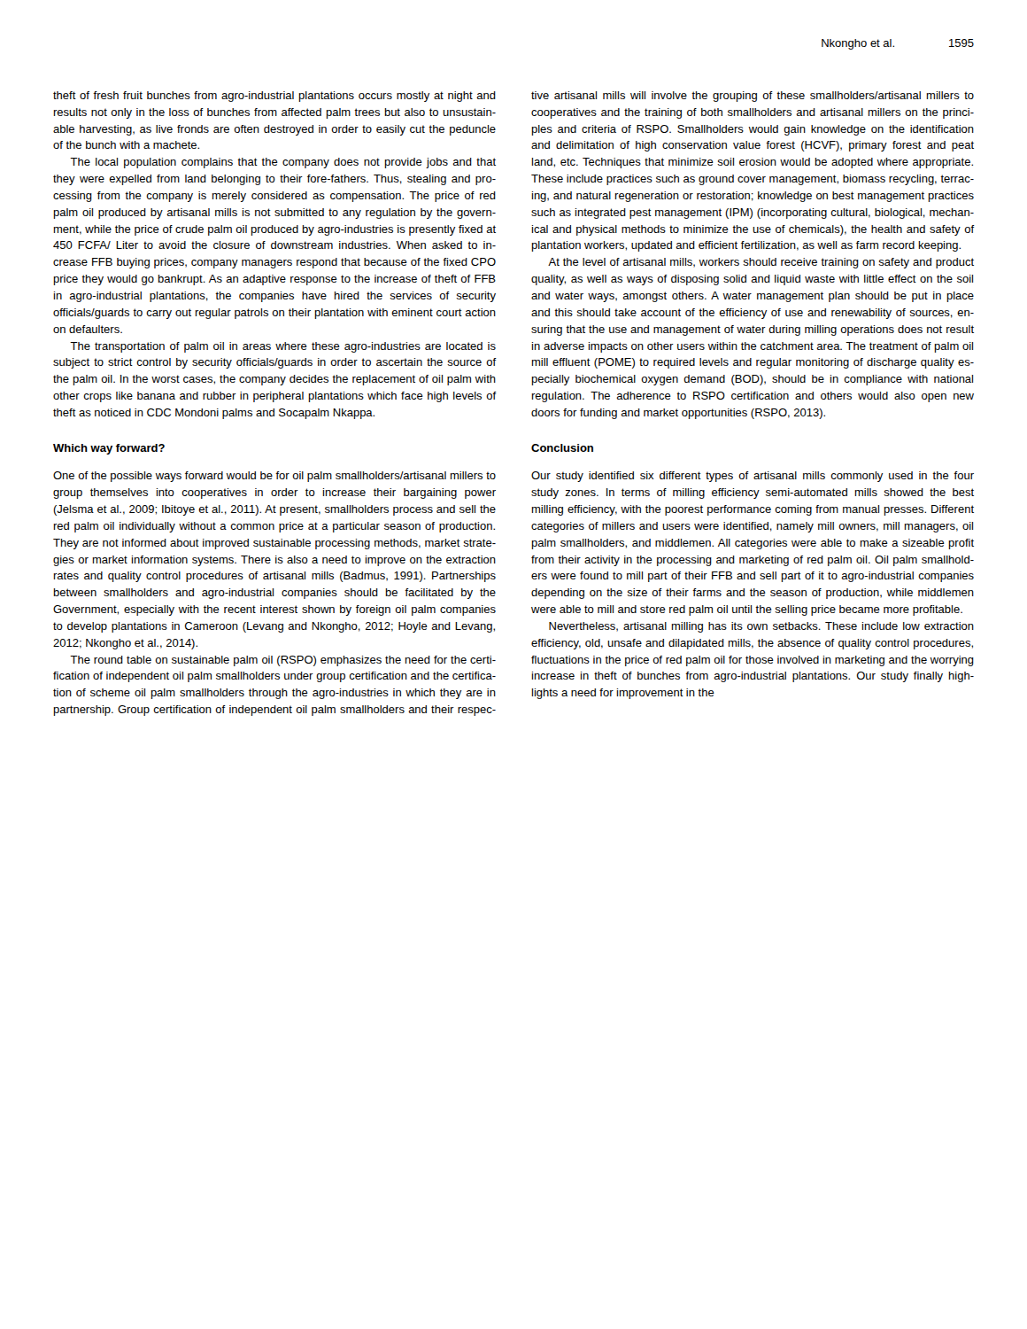Nkongho et al. 1595
theft of fresh fruit bunches from agro-industrial plantations occurs mostly at night and results not only in the loss of bunches from affected palm trees but also to unsustainable harvesting, as live fronds are often destroyed in order to easily cut the peduncle of the bunch with a machete.
The local population complains that the company does not provide jobs and that they were expelled from land belonging to their fore-fathers. Thus, stealing and processing from the company is merely considered as compensation. The price of red palm oil produced by artisanal mills is not submitted to any regulation by the government, while the price of crude palm oil produced by agro-industries is presently fixed at 450 FCFA/ Liter to avoid the closure of downstream industries. When asked to increase FFB buying prices, company managers respond that because of the fixed CPO price they would go bankrupt. As an adaptive response to the increase of theft of FFB in agro-industrial plantations, the companies have hired the services of security officials/guards to carry out regular patrols on their plantation with eminent court action on defaulters.
The transportation of palm oil in areas where these agro-industries are located is subject to strict control by security officials/guards in order to ascertain the source of the palm oil. In the worst cases, the company decides the replacement of oil palm with other crops like banana and rubber in peripheral plantations which face high levels of theft as noticed in CDC Mondoni palms and Socapalm Nkappa.
Which way forward?
One of the possible ways forward would be for oil palm smallholders/artisanal millers to group themselves into cooperatives in order to increase their bargaining power (Jelsma et al., 2009; Ibitoye et al., 2011). At present, smallholders process and sell the red palm oil individually without a common price at a particular season of production. They are not informed about improved sustainable processing methods, market strategies or market information systems. There is also a need to improve on the extraction rates and quality control procedures of artisanal mills (Badmus, 1991). Partnerships between smallholders and agro-industrial companies should be facilitated by the Government, especially with the recent interest shown by foreign oil palm companies to develop plantations in Cameroon (Levang and Nkongho, 2012; Hoyle and Levang, 2012; Nkongho et al., 2014).
The round table on sustainable palm oil (RSPO) emphasizes the need for the certification of independent oil palm smallholders under group certification and the certification of scheme oil palm smallholders through the agro-industries in which they are in partnership. Group certification of independent oil palm smallholders and their respective artisanal mills will involve the grouping of these smallholders/artisanal millers to cooperatives and the training of both smallholders and artisanal millers on the principles and criteria of RSPO. Smallholders would gain knowledge on the identification and delimitation of high conservation value forest (HCVF), primary forest and peat land, etc. Techniques that minimize soil erosion would be adopted where appropriate. These include practices such as ground cover management, biomass recycling, terracing, and natural regeneration or restoration; knowledge on best management practices such as integrated pest management (IPM) (incorporating cultural, biological, mechanical and physical methods to minimize the use of chemicals), the health and safety of plantation workers, updated and efficient fertilization, as well as farm record keeping.
At the level of artisanal mills, workers should receive training on safety and product quality, as well as ways of disposing solid and liquid waste with little effect on the soil and water ways, amongst others. A water management plan should be put in place and this should take account of the efficiency of use and renewability of sources, ensuring that the use and management of water during milling operations does not result in adverse impacts on other users within the catchment area. The treatment of palm oil mill effluent (POME) to required levels and regular monitoring of discharge quality especially biochemical oxygen demand (BOD), should be in compliance with national regulation. The adherence to RSPO certification and others would also open new doors for funding and market opportunities (RSPO, 2013).
Conclusion
Our study identified six different types of artisanal mills commonly used in the four study zones. In terms of milling efficiency semi-automated mills showed the best milling efficiency, with the poorest performance coming from manual presses. Different categories of millers and users were identified, namely mill owners, mill managers, oil palm smallholders, and middlemen. All categories were able to make a sizeable profit from their activity in the processing and marketing of red palm oil. Oil palm smallholders were found to mill part of their FFB and sell part of it to agro-industrial companies depending on the size of their farms and the season of production, while middlemen were able to mill and store red palm oil until the selling price became more profitable.
Nevertheless, artisanal milling has its own setbacks. These include low extraction efficiency, old, unsafe and dilapidated mills, the absence of quality control procedures, fluctuations in the price of red palm oil for those involved in marketing and the worrying increase in theft of bunches from agro-industrial plantations. Our study finally highlights a need for improvement in the